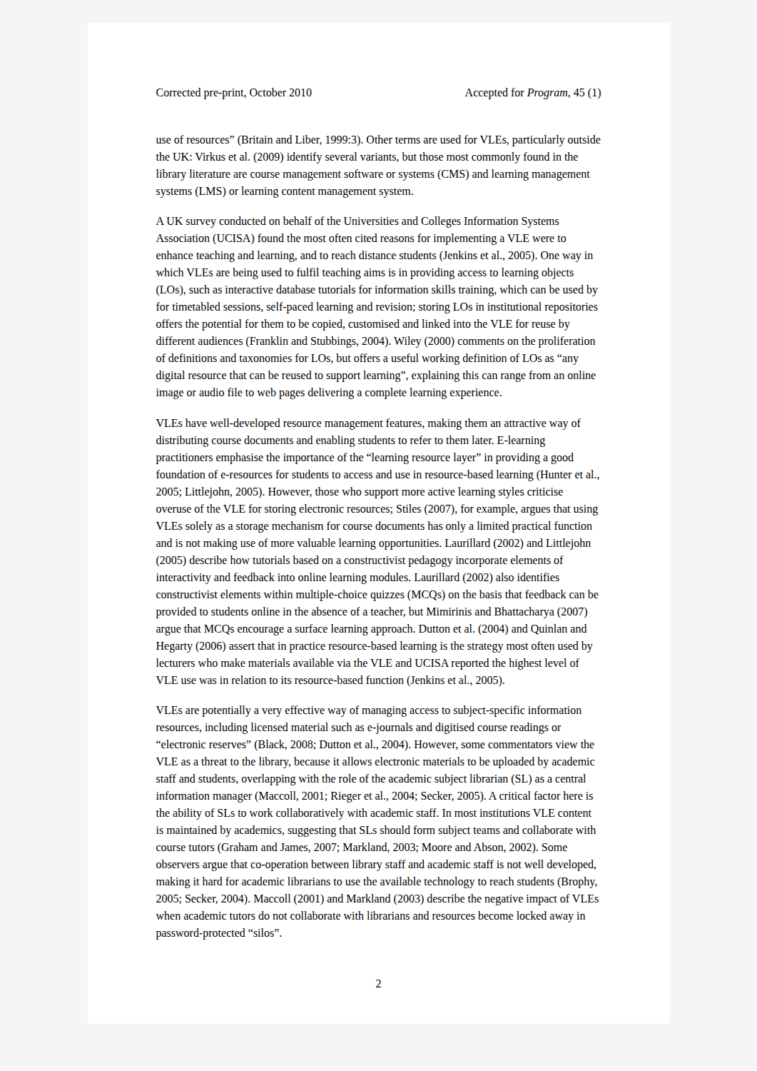Corrected pre-print, October 2010 Accepted for Program, 45 (1)
use of resources” (Britain and Liber, 1999:3). Other terms are used for VLEs, particularly outside the UK: Virkus et al. (2009) identify several variants, but those most commonly found in the library literature are course management software or systems (CMS) and learning management systems (LMS) or learning content management system.
A UK survey conducted on behalf of the Universities and Colleges Information Systems Association (UCISA) found the most often cited reasons for implementing a VLE were to enhance teaching and learning, and to reach distance students (Jenkins et al., 2005). One way in which VLEs are being used to fulfil teaching aims is in providing access to learning objects (LOs), such as interactive database tutorials for information skills training, which can be used by for timetabled sessions, self-paced learning and revision; storing LOs in institutional repositories offers the potential for them to be copied, customised and linked into the VLE for reuse by different audiences (Franklin and Stubbings, 2004). Wiley (2000) comments on the proliferation of definitions and taxonomies for LOs, but offers a useful working definition of LOs as “any digital resource that can be reused to support learning”, explaining this can range from an online image or audio file to web pages delivering a complete learning experience.
VLEs have well-developed resource management features, making them an attractive way of distributing course documents and enabling students to refer to them later. E-learning practitioners emphasise the importance of the “learning resource layer” in providing a good foundation of e-resources for students to access and use in resource-based learning (Hunter et al., 2005; Littlejohn, 2005). However, those who support more active learning styles criticise overuse of the VLE for storing electronic resources; Stiles (2007), for example, argues that using VLEs solely as a storage mechanism for course documents has only a limited practical function and is not making use of more valuable learning opportunities. Laurillard (2002) and Littlejohn (2005) describe how tutorials based on a constructivist pedagogy incorporate elements of interactivity and feedback into online learning modules. Laurillard (2002) also identifies constructivist elements within multiple-choice quizzes (MCQs) on the basis that feedback can be provided to students online in the absence of a teacher, but Mimirinis and Bhattacharya (2007) argue that MCQs encourage a surface learning approach. Dutton et al. (2004) and Quinlan and Hegarty (2006) assert that in practice resource-based learning is the strategy most often used by lecturers who make materials available via the VLE and UCISA reported the highest level of VLE use was in relation to its resource-based function (Jenkins et al., 2005).
VLEs are potentially a very effective way of managing access to subject-specific information resources, including licensed material such as e-journals and digitised course readings or “electronic reserves” (Black, 2008; Dutton et al., 2004). However, some commentators view the VLE as a threat to the library, because it allows electronic materials to be uploaded by academic staff and students, overlapping with the role of the academic subject librarian (SL) as a central information manager (Maccoll, 2001; Rieger et al., 2004; Secker, 2005). A critical factor here is the ability of SLs to work collaboratively with academic staff. In most institutions VLE content is maintained by academics, suggesting that SLs should form subject teams and collaborate with course tutors (Graham and James, 2007; Markland, 2003; Moore and Abson, 2002). Some observers argue that co-operation between library staff and academic staff is not well developed, making it hard for academic librarians to use the available technology to reach students (Brophy, 2005; Secker, 2004). Maccoll (2001) and Markland (2003) describe the negative impact of VLEs when academic tutors do not collaborate with librarians and resources become locked away in password-protected “silos”.
2